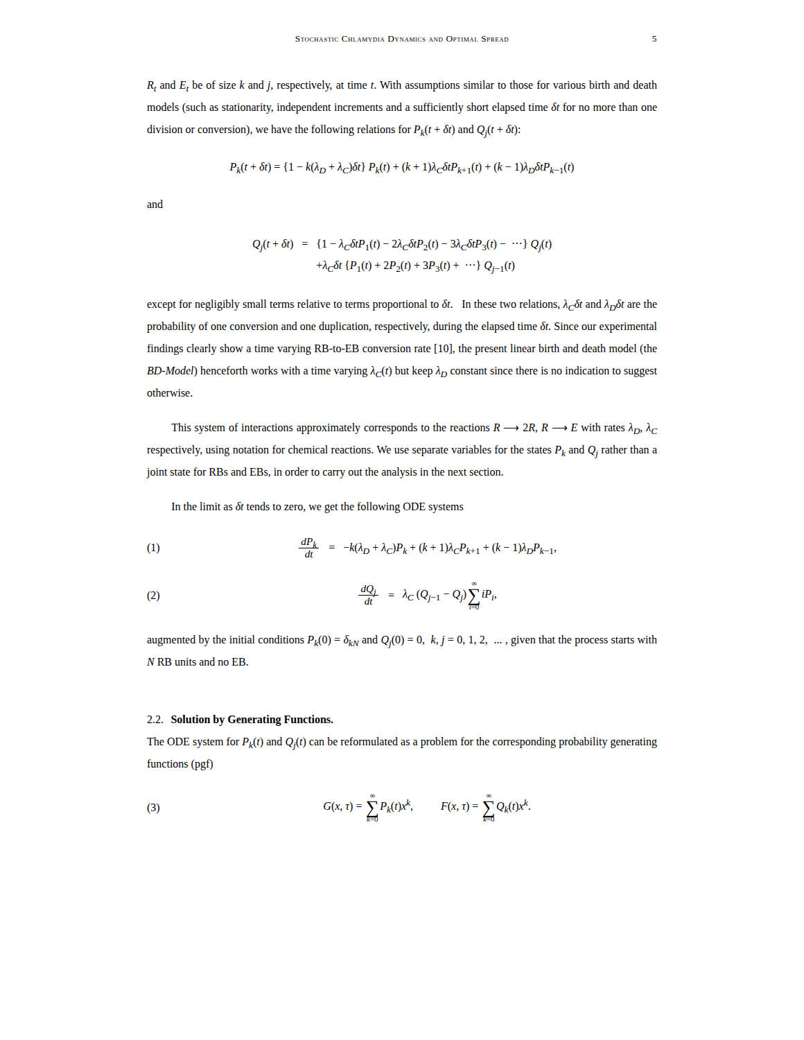Stochastic Chlamydia Dynamics and Optimal Spread 5
Rt and Et be of size k and j, respectively, at time t. With assumptions similar to those for various birth and death models (such as stationarity, independent increments and a sufficiently short elapsed time δt for no more than one division or conversion), we have the following relations for Pk(t + δt) and Qj(t + δt):
Pk(t + δt) = {1 − k(λD + λC)δt} Pk(t) + (k + 1)λCδtPk+1(t) + (k − 1)λDδtPk−1(t)
and
| Q j ( t + δt ) | = | {1 − λ C δtP 1 ( t ) − 2 λ C δtP 2 ( t ) − 3 λ C δtP 3 ( t ) − ···} Q j ( t ) |
| | | + λ C δt { P 1 ( t ) + 2 P 2 ( t ) + 3 P 3 ( t ) + ···} Q j −1 ( t ) |
except for negligibly small terms relative to terms proportional to δt. In these two relations, λCδt and λDδt are the probability of one conversion and one duplication, respectively, during the elapsed time δt. Since our experimental findings clearly show a time varying RB-to-EB conversion rate [10], the present linear birth and death model (the BD-Model) henceforth works with a time varying λC(t) but keep λD constant since there is no indication to suggest otherwise.
This system of interactions approximately corresponds to the reactions R ⟶ 2R, R ⟶ E with rates λD, λC respectively, using notation for chemical reactions. We use separate variables for the states Pk and Qj rather than a joint state for RBs and EBs, in order to carry out the analysis in the next section.
In the limit as δt tends to zero, we get the following ODE systems
(1)
| dP k dt | = | − k ( λ D + λ C ) P k + ( k + 1) λ C P k +1 + ( k − 1) λ D P k −1 , |
(2)
| dQ j dt | = | λ C ( Q j −1 − Q j ) ∞ ∑ i =0 iP i , |
augmented by the initial conditions Pk(0) = δkN and Qj(0) = 0, k, j = 0, 1, 2, ... , given that the process starts with N RB units and no EB.
2.2. Solution by Generating Functions.
The ODE system for Pk(t) and Qj(t) can be reformulated as a problem for the corresponding probability generating functions (pgf)
(3)
G(x, τ) = ∞∑k=0 Pk(t)xk, F(x, τ) = ∞∑k=0 Qk(t)xk.